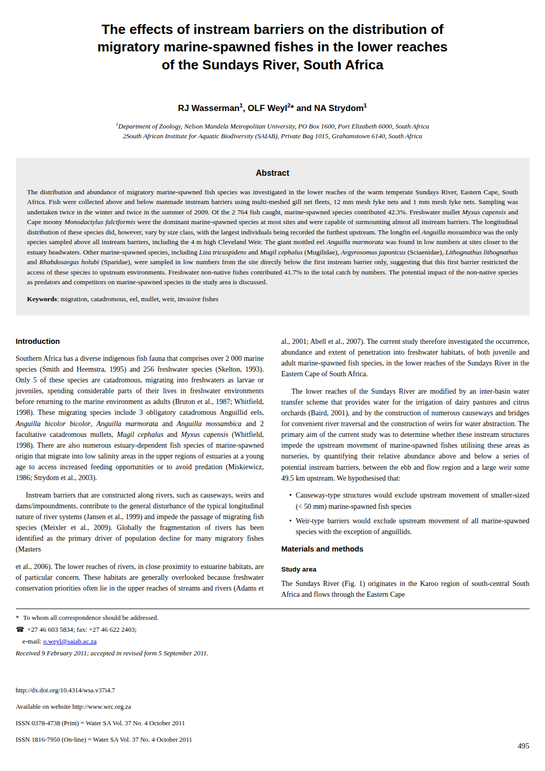The effects of instream barriers on the distribution of
migratory marine-spawned fishes in the lower reaches
of the Sundays River, South Africa
RJ Wasserman1, OLF Weyl2* and NA Strydom1
1Department of Zoology, Nelson Mandela Metropolitan University, PO Box 1600, Port Elizabeth 6000, South Africa
2South African Institute for Aquatic Biodiversity (SAIAB), Private Bag 1015, Grahamstown 6140, South Africa
Abstract
The distribution and abundance of migratory marine-spawned fish species was investigated in the lower reaches of the warm temperate Sundays River, Eastern Cape, South Africa. Fish were collected above and below manmade instream barriers using multi-meshed gill net fleets, 12 mm mesh fyke nets and 1 mm mesh fyke nets. Sampling was undertaken twice in the winter and twice in the summer of 2009. Of the 2 764 fish caught, marine-spawned species contributed 42.3%. Freshwater mullet Myxus capensis and Cape moony Monodactylus falciformis were the dominant marine-spawned species at most sites and were capable of surmounting almost all instream barriers. The longitudinal distribution of these species did, however, vary by size class, with the largest individuals being recorded the furthest upstream. The longfin eel Anguilla mossambica was the only species sampled above all instream barriers, including the 4 m high Cleveland Weir. The giant mottled eel Anguilla marmorata was found in low numbers at sites closer to the estuary headwaters. Other marine-spawned species, including Liza tricuspidens and Mugil cephalus (Mugilidae), Argyrosomus japonicus (Sciaenidae), Lithognathus lithognathus and Rhabdosargus holubi (Sparidae), were sampled in low numbers from the site directly below the first instream barrier only, suggesting that this first barrier restricted the access of these species to upstream environments. Freshwater non-native fishes contributed 41.7% to the total catch by numbers. The potential impact of the non-native species as predators and competitors on marine-spawned species in the study area is discussed.
Keywords: migration, catadromous, eel, mullet, weir, invasive fishes
Introduction
Southern Africa has a diverse indigenous fish fauna that comprises over 2 000 marine species (Smith and Heemstra, 1995) and 256 freshwater species (Skelton, 1993). Only 5 of these species are catadromous, migrating into freshwaters as larvae or juveniles, spending considerable parts of their lives in freshwater environments before returning to the marine environment as adults (Bruton et al., 1987; Whitfield, 1998). These migrating species include 3 obligatory catadromous Anguillid eels, Anguilla bicolor bicolor, Anguilla marmorata and Anguilla mossambica and 2 facultative catadromous mullets, Mugil cephalus and Myxus capensis (Whitfield, 1998). There are also numerous estuary-dependent fish species of marine-spawned origin that migrate into low salinity areas in the upper regions of estuaries at a young age to access increased feeding opportunities or to avoid predation (Miskiewicz, 1986; Strydom et al., 2003).
Instream barriers that are constructed along rivers, such as causeways, weirs and dams/impoundments, contribute to the general disturbance of the typical longitudinal nature of river systems (Jansen et al., 1999) and impede the passage of migrating fish species (Meixler et al., 2009). Globally the fragmentation of rivers has been identified as the primary driver of population decline for many migratory fishes (Masters
et al., 2006). The lower reaches of rivers, in close proximity to estuarine habitats, are of particular concern. These habitats are generally overlooked because freshwater conservation priorities often lie in the upper reaches of streams and rivers (Adams et al., 2001; Abell et al., 2007). The current study therefore investigated the occurrence, abundance and extent of penetration into freshwater habitats, of both juvenile and adult marine-spawned fish species, in the lower reaches of the Sundays River in the Eastern Cape of South Africa.
The lower reaches of the Sundays River are modified by an inter-basin water transfer scheme that provides water for the irrigation of dairy pastures and citrus orchards (Baird, 2001), and by the construction of numerous causeways and bridges for convenient river traversal and the construction of weirs for water abstraction. The primary aim of the current study was to determine whether these instream structures impede the upstream movement of marine-spawned fishes utilising these areas as nurseries, by quantifying their relative abundance above and below a series of potential instream barriers, between the ebb and flow region and a large weir some 49.5 km upstream. We hypothesised that:
Causeway-type structures would exclude upstream movement of smaller-sized (< 50 mm) marine-spawned fish species
Weir-type barriers would exclude upstream movement of all marine-spawned species with the exception of anguillids.
Materials and methods
Study area
The Sundays River (Fig. 1) originates in the Karoo region of south-central South Africa and flows through the Eastern Cape
*To whom all correspondence should be addressed.
☎ +27 46 603 5834; fax: +27 46 622 2403;
e-mail: o.weyl@saiab.ac.za
Received 9 February 2011; accepted in revised form 5 September 2011.
http://dx.doi.org/10.4314/wsa.v37i4.7
Available on website http://www.wrc.org.za
ISSN 0378-4738 (Print) = Water SA Vol. 37 No. 4 October 2011
ISSN 1816-7950 (On-line) = Water SA Vol. 37 No. 4 October 2011
495